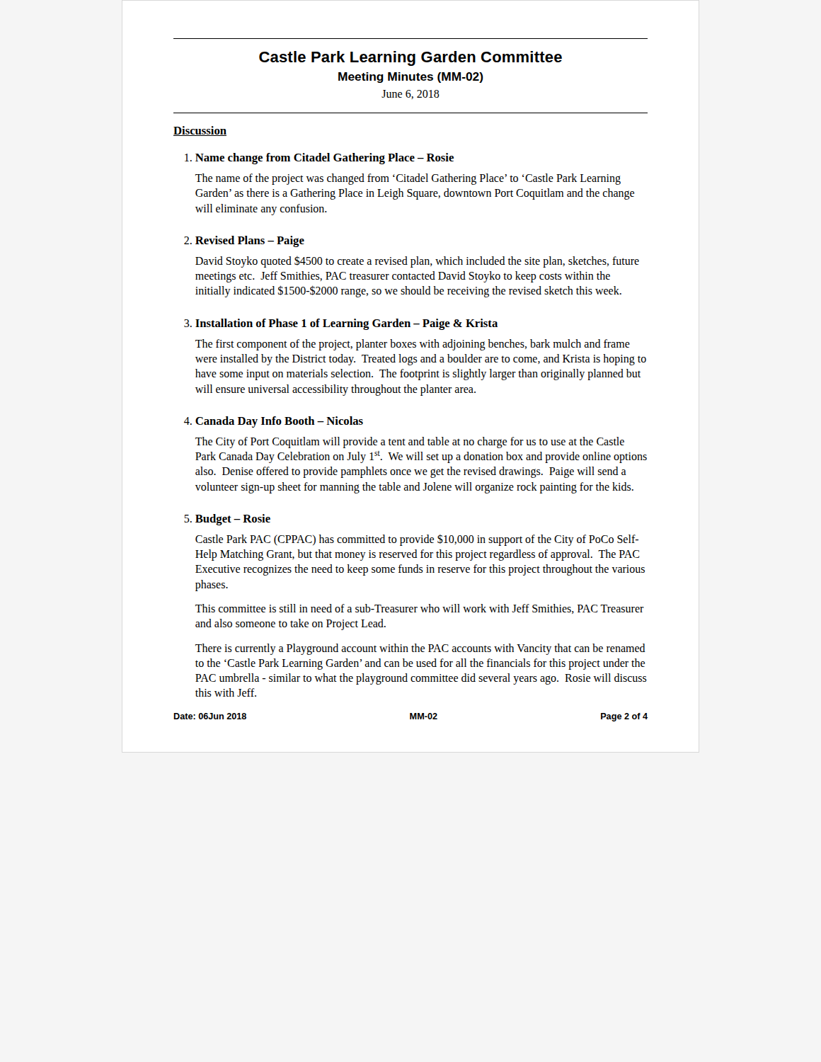Castle Park Learning Garden Committee
Meeting Minutes (MM-02)
June 6, 2018
Discussion
Name change from Citadel Gathering Place – Rosie
The name of the project was changed from ‘Citadel Gathering Place’ to ‘Castle Park Learning Garden’ as there is a Gathering Place in Leigh Square, downtown Port Coquitlam and the change will eliminate any confusion.
Revised Plans – Paige
David Stoyko quoted $4500 to create a revised plan, which included the site plan, sketches, future meetings etc. Jeff Smithies, PAC treasurer contacted David Stoyko to keep costs within the initially indicated $1500-$2000 range, so we should be receiving the revised sketch this week.
Installation of Phase 1 of Learning Garden – Paige & Krista
The first component of the project, planter boxes with adjoining benches, bark mulch and frame were installed by the District today. Treated logs and a boulder are to come, and Krista is hoping to have some input on materials selection. The footprint is slightly larger than originally planned but will ensure universal accessibility throughout the planter area.
Canada Day Info Booth – Nicolas
The City of Port Coquitlam will provide a tent and table at no charge for us to use at the Castle Park Canada Day Celebration on July 1st. We will set up a donation box and provide online options also. Denise offered to provide pamphlets once we get the revised drawings. Paige will send a volunteer sign-up sheet for manning the table and Jolene will organize rock painting for the kids.
Budget – Rosie
Castle Park PAC (CPPAC) has committed to provide $10,000 in support of the City of PoCo Self-Help Matching Grant, but that money is reserved for this project regardless of approval. The PAC Executive recognizes the need to keep some funds in reserve for this project throughout the various phases.
This committee is still in need of a sub-Treasurer who will work with Jeff Smithies, PAC Treasurer and also someone to take on Project Lead.
There is currently a Playground account within the PAC accounts with Vancity that can be renamed to the ‘Castle Park Learning Garden’ and can be used for all the financials for this project under the PAC umbrella - similar to what the playground committee did several years ago. Rosie will discuss this with Jeff.
Date: 06Jun 2018 MM-02 Page 2 of 4